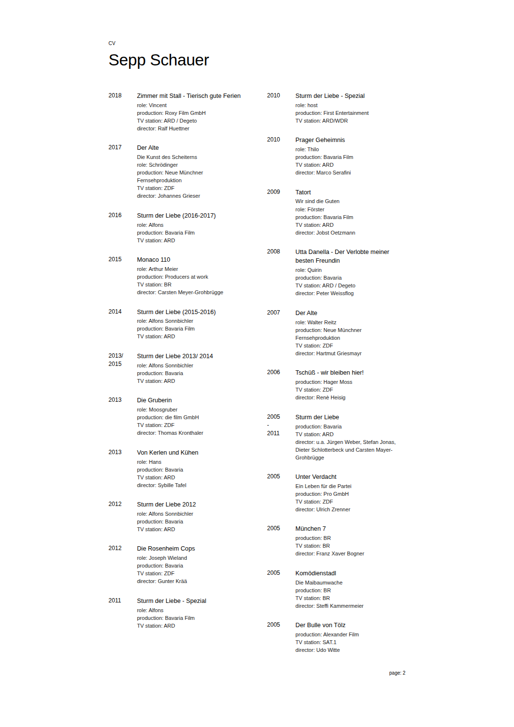CV
Sepp Schauer
2018
Zimmer mit Stall - Tierisch gute Ferien
role: Vincent
production: Roxy Film GmbH
TV station: ARD / Degeto
director: Ralf Huettner
2017
Der Alte
Die Kunst des Scheiterns
role: Schrödinger
production: Neue Münchner Fernsehproduktion
TV station: ZDF
director: Johannes Grieser
2016
Sturm der Liebe (2016-2017)
role: Alfons
production: Bavaria Film
TV station: ARD
2015
Monaco 110
role: Arthur Meier
production: Producers at work
TV station: BR
director: Carsten Meyer-Grohbrügge
2014
Sturm der Liebe (2015-2016)
role: Alfons Sonnbichler
production: Bavaria Film
TV station: ARD
2013/2015
Sturm der Liebe 2013/ 2014
role: Alfons Sonnbichler
production: Bavaria
TV station: ARD
2013
Die Gruberin
role: Moosgruber
production: die film GmbH
TV station: ZDF
director: Thomas Kronthaler
2013
Von Kerlen und Kühen
role: Hans
production: Bavaria
TV station: ARD
director: Sybille Tafel
2012
Sturm der Liebe 2012
role: Alfons Sonnbichler
production: Bavaria
TV station: ARD
2012
Die Rosenheim Cops
role: Joseph Wieland
production: Bavaria
TV station: ZDF
director: Gunter Krää
2011
Sturm der Liebe - Spezial
role: Alfons
production: Bavaria Film
TV station: ARD
2010
Sturm der Liebe - Spezial
role: host
production: First Entertainment
TV station: ARD/WDR
2010
Prager Geheimnis
role: Thilo
production: Bavaria Film
TV station: ARD
director: Marco Serafini
2009
Tatort
Wir sind die Guten
role: Förster
production: Bavaria Film
TV station: ARD
director: Jobst Oetzmann
2008
Utta Danella - Der Verlobte meiner besten Freundin
role: Quirin
production: Bavaria
TV station: ARD / Degeto
director: Peter Weissflog
2007
Der Alte
role: Walter Reitz
production: Neue Münchner Fernsehproduktion
TV station: ZDF
director: Hartmut Griesmayr
2006
Tschüß - wir bleiben hier!
production: Hager Moss
TV station: ZDF
director: Renè Heisig
2005-2011
Sturm der Liebe
production: Bavaria
TV station: ARD
director: u.a. Jürgen Weber, Stefan Jonas, Dieter Schlotterbeck und Carsten Mayer-Grohbrügge
2005
Unter Verdacht
Ein Leben für die Partei
production: Pro GmbH
TV station: ZDF
director: Ulrich Zrenner
2005
München 7
production: BR
TV station: BR
director: Franz Xaver Bogner
2005
Komödienstadl
Die Maibaumwache
production: BR
TV station: BR
director: Steffi Kammermeier
2005
Der Bulle von Tölz
production: Alexander Film
TV station: SAT.1
director: Udo Witte
page: 2